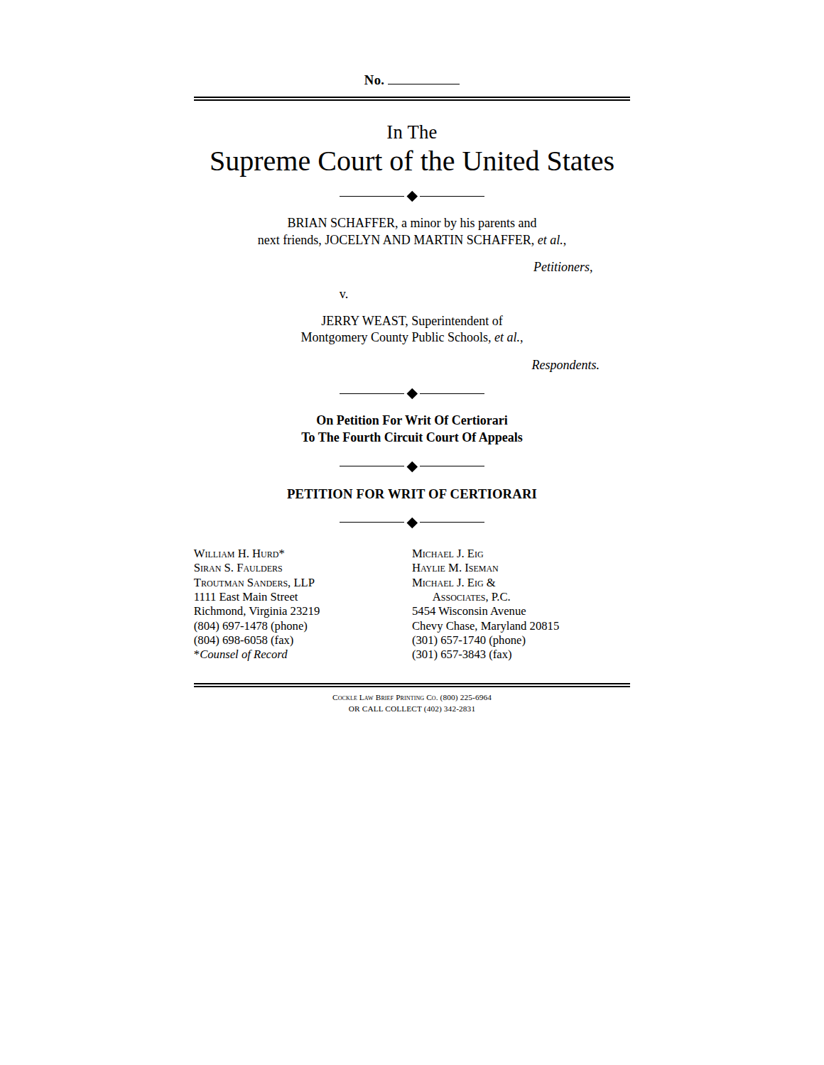No.
In The
Supreme Court of the United States
BRIAN SCHAFFER, a minor by his parents and
next friends, JOCELYN AND MARTIN SCHAFFER, et al.,
Petitioners,
v.
JERRY WEAST, Superintendent of
Montgomery County Public Schools, et al.,
Respondents.
On Petition For Writ Of Certiorari
To The Fourth Circuit Court Of Appeals
PETITION FOR WRIT OF CERTIORARI
| William H. Hurd * Siran S. Faulders Troutman Sanders, LLP 1111 East Main Street Richmond, Virginia 23219 (804) 697-1478 (phone) (804) 698-6058 (fax) * Counsel of Record | Michael J. Eig Haylie M. Iseman Michael J. Eig & Associates, P.C. 5454 Wisconsin Avenue Chevy Chase, Maryland 20815 (301) 657-1740 (phone) (301) 657-3843 (fax) |
Cockle Law Brief Printing Co. (800) 225-6964
OR CALL COLLECT (402) 342-2831